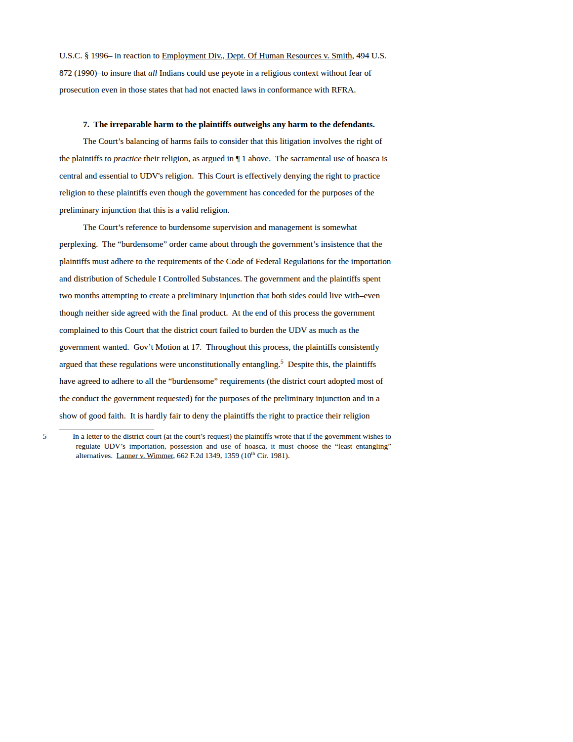U.S.C. § 1996– in reaction to Employment Div., Dept. Of Human Resources v. Smith, 494 U.S. 872 (1990)–to insure that all Indians could use peyote in a religious context without fear of prosecution even in those states that had not enacted laws in conformance with RFRA.
7. The irreparable harm to the plaintiffs outweighs any harm to the defendants.
The Court’s balancing of harms fails to consider that this litigation involves the right of the plaintiffs to practice their religion, as argued in ¶ 1 above. The sacramental use of hoasca is central and essential to UDV's religion. This Court is effectively denying the right to practice religion to these plaintiffs even though the government has conceded for the purposes of the preliminary injunction that this is a valid religion.
The Court’s reference to burdensome supervision and management is somewhat perplexing. The “burdensome” order came about through the government’s insistence that the plaintiffs must adhere to the requirements of the Code of Federal Regulations for the importation and distribution of Schedule I Controlled Substances. The government and the plaintiffs spent two months attempting to create a preliminary injunction that both sides could live with–even though neither side agreed with the final product. At the end of this process the government complained to this Court that the district court failed to burden the UDV as much as the government wanted. Gov’t Motion at 17. Throughout this process, the plaintiffs consistently argued that these regulations were unconstitutionally entangling.5 Despite this, the plaintiffs have agreed to adhere to all the “burdensome” requirements (the district court adopted most of the conduct the government requested) for the purposes of the preliminary injunction and in a show of good faith. It is hardly fair to deny the plaintiffs the right to practice their religion
5 In a letter to the district court (at the court’s request) the plaintiffs wrote that if the government wishes to regulate UDV’s importation, possession and use of hoasca, it must choose the “least entangling” alternatives. Lanner v. Wimmer, 662 F.2d 1349, 1359 (10th Cir. 1981).